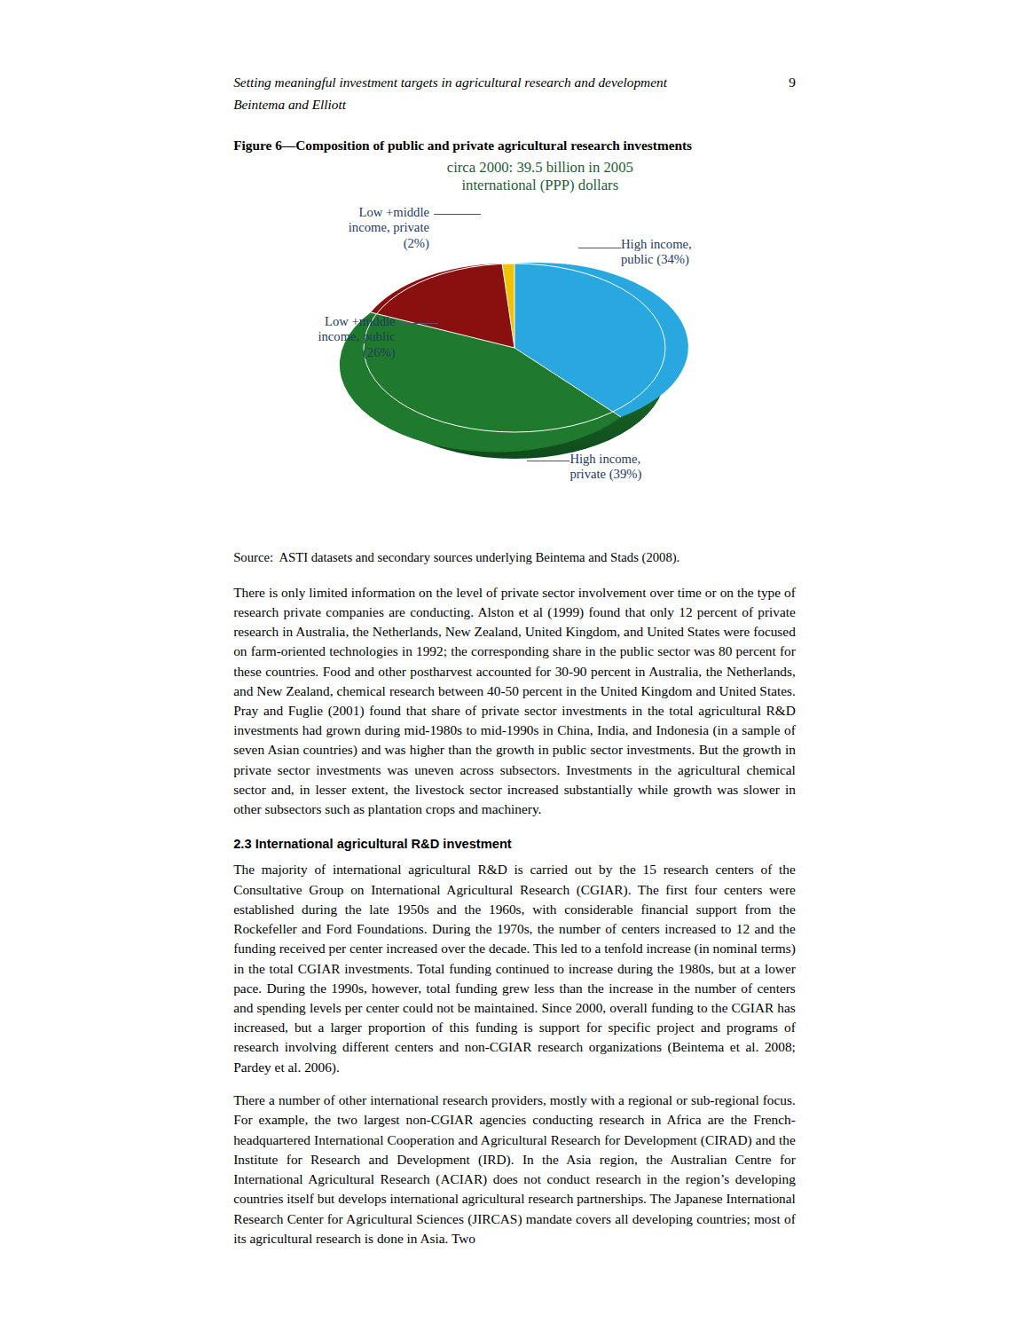Setting meaningful investment targets in agricultural research and development 9
Beintema and Elliott
Figure 6—Composition of public and private agricultural research investments
circa 2000: 39.5 billion in 2005
international (PPP) dollars
Low +middle
income, private
(2%)
Low +middle
income, public
(26%)
High income,
public (34%)
High income,
private (39%)
Source: ASTI datasets and secondary sources underlying Beintema and Stads (2008).
There is only limited information on the level of private sector involvement over time or on the type of research private companies are conducting. Alston et al (1999) found that only 12 percent of private research in Australia, the Netherlands, New Zealand, United Kingdom, and United States were focused on farm-oriented technologies in 1992; the corresponding share in the public sector was 80 percent for these countries. Food and other postharvest accounted for 30-90 percent in Australia, the Netherlands, and New Zealand, chemical research between 40-50 percent in the United Kingdom and United States. Pray and Fuglie (2001) found that share of private sector investments in the total agricultural R&D investments had grown during mid-1980s to mid-1990s in China, India, and Indonesia (in a sample of seven Asian countries) and was higher than the growth in public sector investments. But the growth in private sector investments was uneven across subsectors. Investments in the agricultural chemical sector and, in lesser extent, the livestock sector increased substantially while growth was slower in other subsectors such as plantation crops and machinery.
2.3 International agricultural R&D investment
The majority of international agricultural R&D is carried out by the 15 research centers of the Consultative Group on International Agricultural Research (CGIAR). The first four centers were established during the late 1950s and the 1960s, with considerable financial support from the Rockefeller and Ford Foundations. During the 1970s, the number of centers increased to 12 and the funding received per center increased over the decade. This led to a tenfold increase (in nominal terms) in the total CGIAR investments. Total funding continued to increase during the 1980s, but at a lower pace. During the 1990s, however, total funding grew less than the increase in the number of centers and spending levels per center could not be maintained. Since 2000, overall funding to the CGIAR has increased, but a larger proportion of this funding is support for specific project and programs of research involving different centers and non-CGIAR research organizations (Beintema et al. 2008; Pardey et al. 2006).
There a number of other international research providers, mostly with a regional or sub-regional focus. For example, the two largest non-CGIAR agencies conducting research in Africa are the French-headquartered International Cooperation and Agricultural Research for Development (CIRAD) and the Institute for Research and Development (IRD). In the Asia region, the Australian Centre for International Agricultural Research (ACIAR) does not conduct research in the region’s developing countries itself but develops international agricultural research partnerships. The Japanese International Research Center for Agricultural Sciences (JIRCAS) mandate covers all developing countries; most of its agricultural research is done in Asia. Two